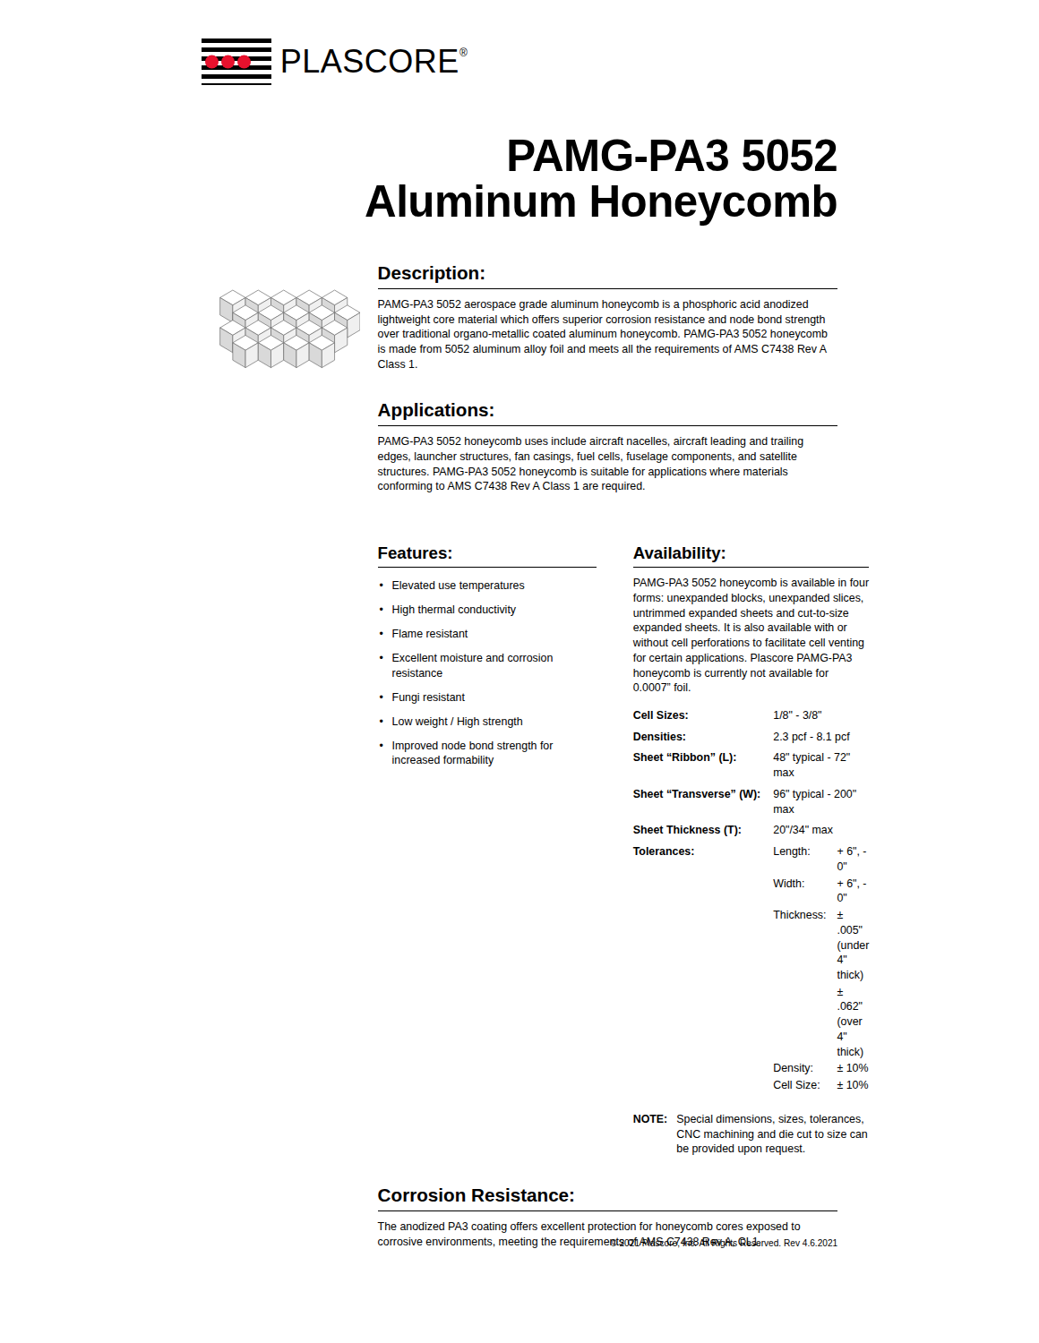PLASCORE®
PAMG-PA3 5052
Aluminum Honeycomb
Description:
PAMG-PA3 5052 aerospace grade aluminum honeycomb is a phosphoric acid anodized lightweight core material which offers superior corrosion resistance and node bond strength over traditional organo-metallic coated aluminum honeycomb. PAMG-PA3 5052 honeycomb is made from 5052 aluminum alloy foil and meets all the requirements of AMS C7438 Rev A Class 1.
Applications:
PAMG-PA3 5052 honeycomb uses include aircraft nacelles, aircraft leading and trailing edges, launcher structures, fan casings, fuel cells, fuselage components, and satellite structures. PAMG-PA3 5052 honeycomb is suitable for applications where materials conforming to AMS C7438 Rev A Class 1 are required.
Features:
Elevated use temperatures
High thermal conductivity
Flame resistant
Excellent moisture and corrosion resistance
Fungi resistant
Low weight / High strength
Improved node bond strength for increased formability
Availability:
PAMG-PA3 5052 honeycomb is available in four forms: unexpanded blocks, unexpanded slices, untrimmed expanded sheets and cut-to-size expanded sheets. It is also available with or without cell perforations to facilitate cell venting for certain applications. Plascore PAMG-PA3 honeycomb is currently not available for 0.0007” foil.
| Cell Sizes: | 1/8" - 3/8" |
| Densities: | 2.3 pcf - 8.1 pcf |
| Sheet “Ribbon” (L): | 48" typical - 72" max |
| Sheet “Transverse” (W): | 96" typical - 200" max |
| Sheet Thickness (T): | 20"/34" max |
| Tolerances: | Length: | + 6", - 0" |
| | Width: | + 6", - 0" |
| | Thickness: | ± .005" (under 4" thick) |
| | | ± .062" (over 4" thick) |
| | Density: | ± 10% |
| | Cell Size: | ± 10% |
NOTE:
Special dimensions, sizes, tolerances, CNC machining and die cut to size can be provided upon request.
Corrosion Resistance:
The anodized PA3 coating offers excellent protection for honeycomb cores exposed to corrosive environments, meeting the requirements of AMS C7438 Rev A, CL1.
© 2021 Plascore, Inc. All Rights Reserved. Rev 4.6.2021